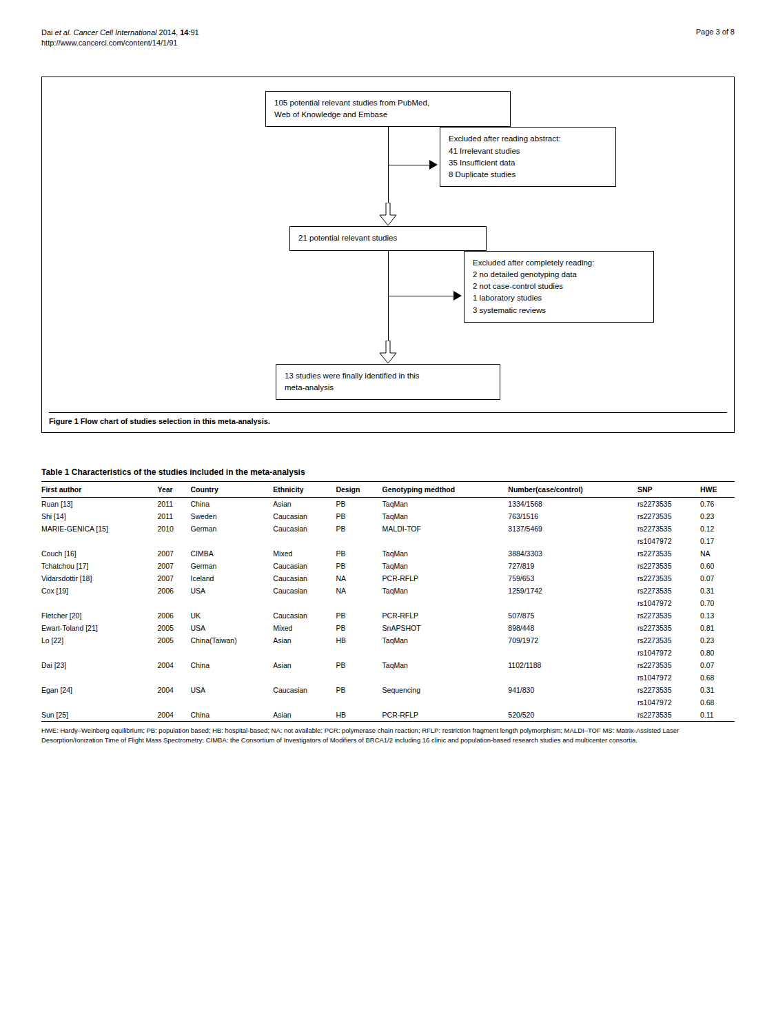Dai et al. Cancer Cell International 2014, 14:91
http://www.cancerci.com/content/14/1/91
Page 3 of 8
105 potential relevant studies from PubMed,
Web of Knowledge and Embase
Excluded after reading abstract:
41 Irrelevant studies
35 Insufficient data
8 Duplicate studies
21 potential relevant studies
Excluded after completely reading:
2 no detailed genotyping data
2 not case-control studies
1 laboratory studies
3 systematic reviews
13 studies were finally identified in this
meta-analysis
Figure 1 Flow chart of studies selection in this meta-analysis.
Table 1 Characteristics of the studies included in the meta-analysis
| First author | Year | Country | Ethnicity | Design | Genotyping medthod | Number(case/control) | SNP | HWE |
| --- | --- | --- | --- | --- | --- | --- | --- | --- |
| Ruan [13] | 2011 | China | Asian | PB | TaqMan | 1334/1568 | rs2273535 | 0.76 |
| Shi [14] | 2011 | Sweden | Caucasian | PB | TaqMan | 763/1516 | rs2273535 | 0.23 |
| MARIE-GENICA [15] | 2010 | German | Caucasian | PB | MALDI-TOF | 3137/5469 | rs2273535 | 0.12 |
| | | | | | | | rs1047972 | 0.17 |
| Couch [16] | 2007 | CIMBA | Mixed | PB | TaqMan | 3884/3303 | rs2273535 | NA |
| Tchatchou [17] | 2007 | German | Caucasian | PB | TaqMan | 727/819 | rs2273535 | 0.60 |
| Vidarsdottir [18] | 2007 | Iceland | Caucasian | NA | PCR-RFLP | 759/653 | rs2273535 | 0.07 |
| Cox [19] | 2006 | USA | Caucasian | NA | TaqMan | 1259/1742 | rs2273535 | 0.31 |
| | | | | | | | rs1047972 | 0.70 |
| Fletcher [20] | 2006 | UK | Caucasian | PB | PCR-RFLP | 507/875 | rs2273535 | 0.13 |
| Ewart-Toland [21] | 2005 | USA | Mixed | PB | SnAPSHOT | 898/448 | rs2273535 | 0.81 |
| Lo [22] | 2005 | China(Taiwan) | Asian | HB | TaqMan | 709/1972 | rs2273535 | 0.23 |
| | | | | | | | rs1047972 | 0.80 |
| Dai [23] | 2004 | China | Asian | PB | TaqMan | 1102/1188 | rs2273535 | 0.07 |
| | | | | | | | rs1047972 | 0.68 |
| Egan [24] | 2004 | USA | Caucasian | PB | Sequencing | 941/830 | rs2273535 | 0.31 |
| | | | | | | | rs1047972 | 0.68 |
| Sun [25] | 2004 | China | Asian | HB | PCR-RFLP | 520/520 | rs2273535 | 0.11 |
HWE: Hardy–Weinberg equilibrium; PB: population based; HB: hospital-based; NA: not available; PCR: polymerase chain reaction; RFLP: restriction fragment length polymorphism; MALDI–TOF MS: Matrix-Assisted Laser Desorption/Ionization Time of Flight Mass Spectrometry; CIMBA: the Consortium of Investigators of Modifiers of BRCA1/2 including 16 clinic and population-based research studies and multicenter consortia.